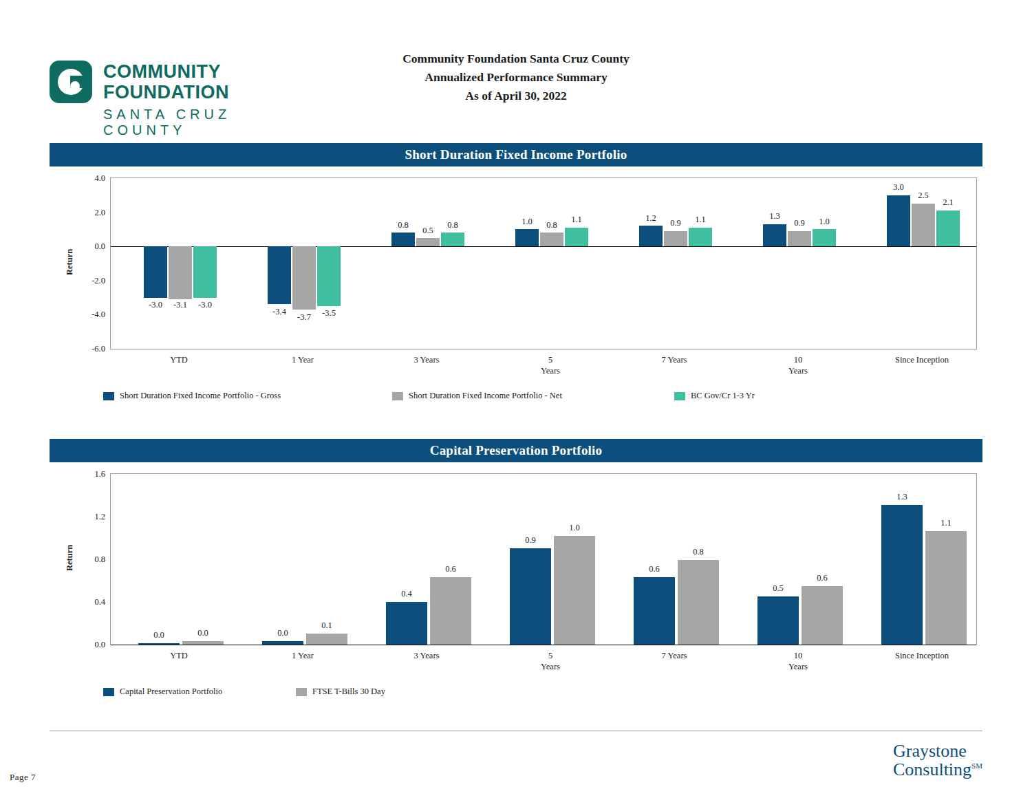COMMUNITY FOUNDATION
SANTA CRUZ COUNTY
Community Foundation Santa Cruz County
Annualized Performance Summary
As of April 30, 2022
Short Duration Fixed Income Portfolio
Return
4.0
2.0
0.0
-2.0
-4.0
-6.0
-3.0
-3.1
-3.0
-3.4
-3.7
-3.5
0.8
0.5
0.8
1.0
0.8
1.1
1.2
0.9
1.1
1.3
0.9
1.0
3.0
2.5
2.1
YTD
1 Year
3 Years
5
Years
7 Years
10
Years
Since Inception
Short Duration Fixed Income Portfolio - Gross
Short Duration Fixed Income Portfolio - Net
BC Gov/Cr 1-3 Yr
Capital Preservation Portfolio
Return
1.6
1.2
0.8
0.4
0.0
0.0
0.0
0.0
0.1
0.4
0.6
0.9
1.0
0.6
0.8
0.5
0.6
1.3
1.1
YTD
1 Year
3 Years
5
Years
7 Years
10
Years
Since Inception
Capital Preservation Portfolio
FTSE T-Bills 30 Day
Page 7
Graystone
ConsultingSM